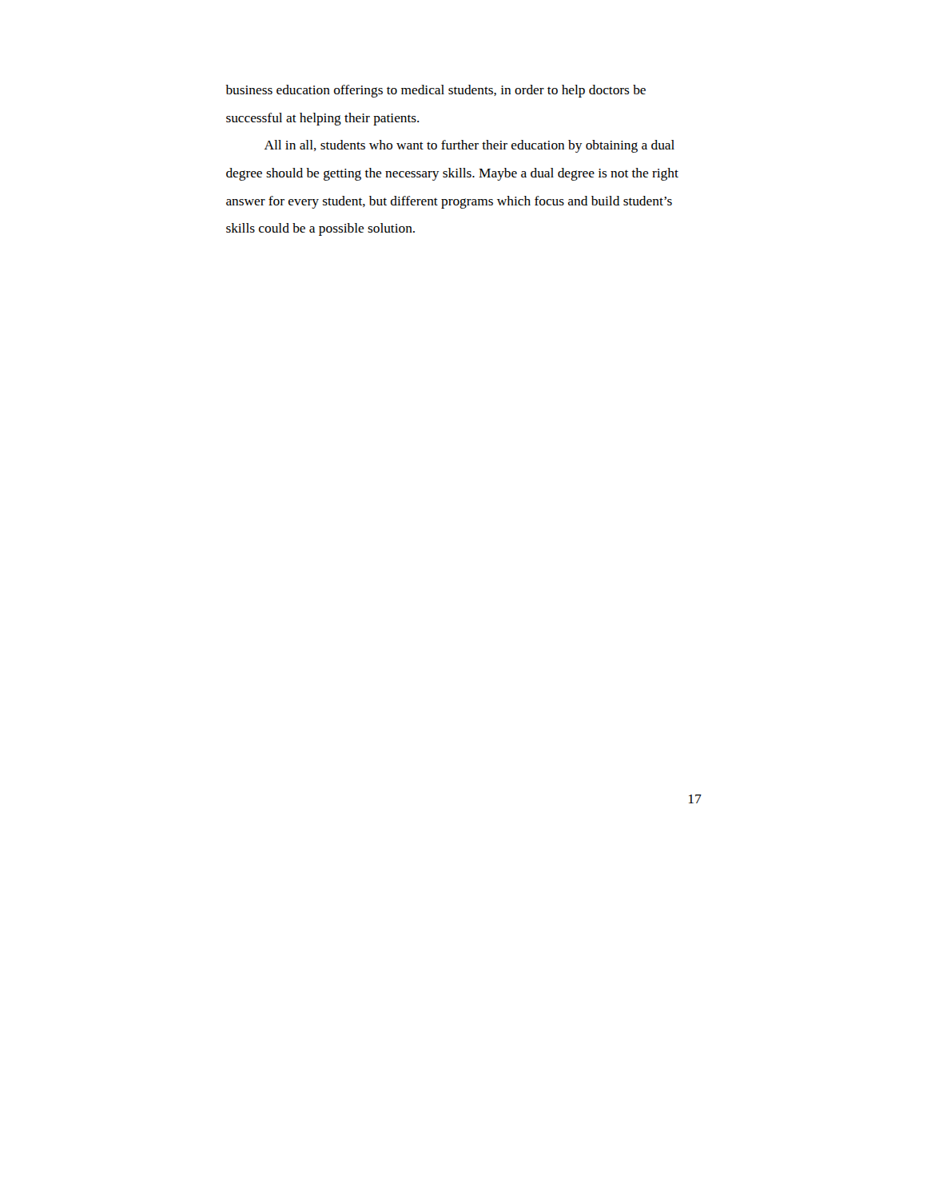business education offerings to medical students, in order to help doctors be successful at helping their patients.
All in all, students who want to further their education by obtaining a dual degree should be getting the necessary skills. Maybe a dual degree is not the right answer for every student, but different programs which focus and build student’s skills could be a possible solution.
17